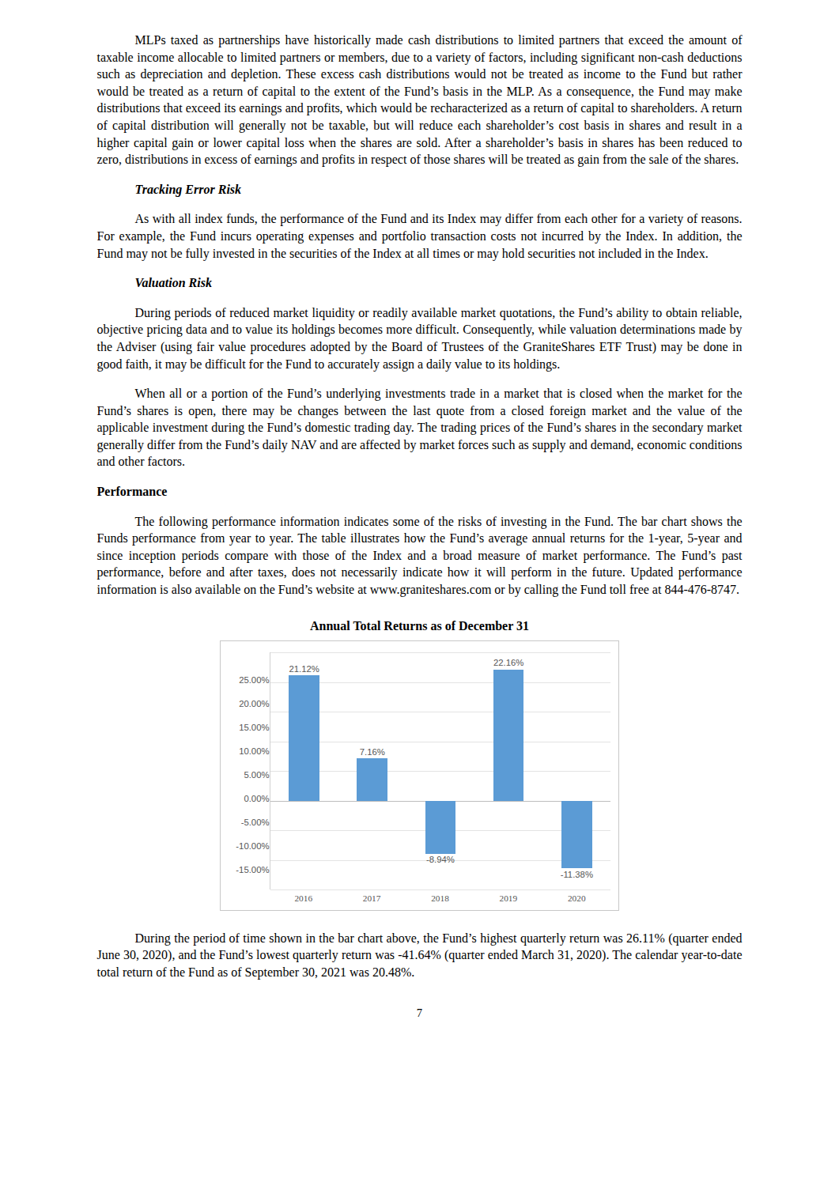MLPs taxed as partnerships have historically made cash distributions to limited partners that exceed the amount of taxable income allocable to limited partners or members, due to a variety of factors, including significant non-cash deductions such as depreciation and depletion. These excess cash distributions would not be treated as income to the Fund but rather would be treated as a return of capital to the extent of the Fund’s basis in the MLP. As a consequence, the Fund may make distributions that exceed its earnings and profits, which would be recharacterized as a return of capital to shareholders. A return of capital distribution will generally not be taxable, but will reduce each shareholder’s cost basis in shares and result in a higher capital gain or lower capital loss when the shares are sold. After a shareholder’s basis in shares has been reduced to zero, distributions in excess of earnings and profits in respect of those shares will be treated as gain from the sale of the shares.
Tracking Error Risk
As with all index funds, the performance of the Fund and its Index may differ from each other for a variety of reasons. For example, the Fund incurs operating expenses and portfolio transaction costs not incurred by the Index. In addition, the Fund may not be fully invested in the securities of the Index at all times or may hold securities not included in the Index.
Valuation Risk
During periods of reduced market liquidity or readily available market quotations, the Fund’s ability to obtain reliable, objective pricing data and to value its holdings becomes more difficult. Consequently, while valuation determinations made by the Adviser (using fair value procedures adopted by the Board of Trustees of the GraniteShares ETF Trust) may be done in good faith, it may be difficult for the Fund to accurately assign a daily value to its holdings.
When all or a portion of the Fund’s underlying investments trade in a market that is closed when the market for the Fund’s shares is open, there may be changes between the last quote from a closed foreign market and the value of the applicable investment during the Fund’s domestic trading day. The trading prices of the Fund’s shares in the secondary market generally differ from the Fund’s daily NAV and are affected by market forces such as supply and demand, economic conditions and other factors.
Performance
The following performance information indicates some of the risks of investing in the Fund. The bar chart shows the Funds performance from year to year. The table illustrates how the Fund’s average annual returns for the 1-year, 5-year and since inception periods compare with those of the Index and a broad measure of market performance. The Fund’s past performance, before and after taxes, does not necessarily indicate how it will perform in the future. Updated performance information is also available on the Fund’s website at www.graniteshares.com or by calling the Fund toll free at 844-476-8747.
Annual Total Returns as of December 31
| 25.00% 20.00% 15.00% 10.00% 5.00% 0.00% -5.00% -10.00% -15.00% | 21.12% 7.16% -8.94% 22.16% -11.38% |
2016 2017 2018 2019 2020
During the period of time shown in the bar chart above, the Fund’s highest quarterly return was 26.11% (quarter ended June 30, 2020), and the Fund’s lowest quarterly return was -41.64% (quarter ended March 31, 2020). The calendar year-to-date total return of the Fund as of September 30, 2021 was 20.48%.
7